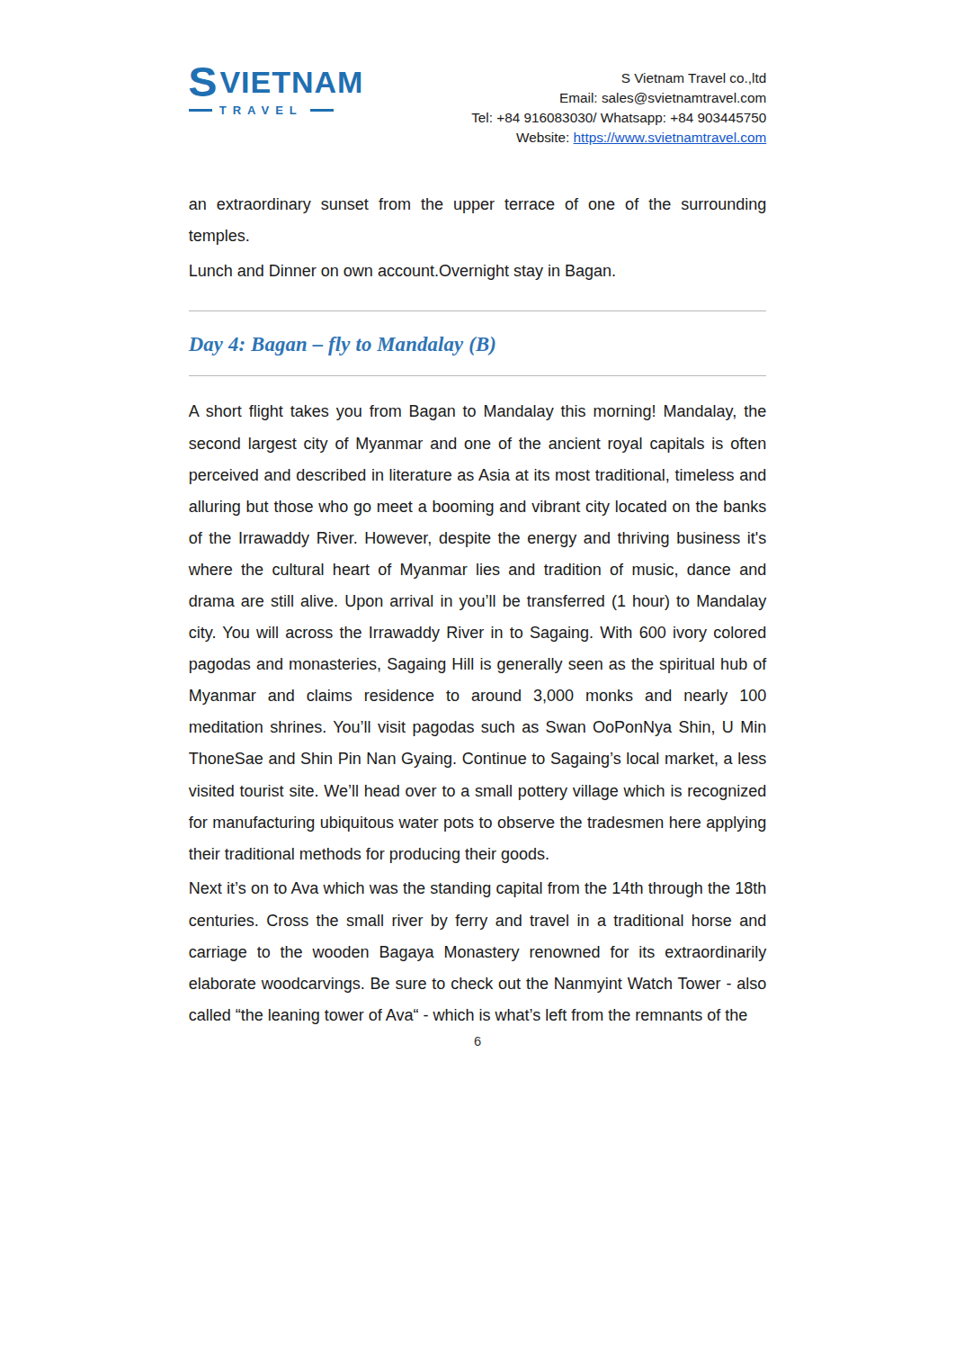S VIETNAM
TRAVEL
S Vietnam Travel co.,ltd
Email: sales@svietnamtravel.com
Tel: +84 916083030/ Whatsapp: +84 903445750
Website: https://www.svietnamtravel.com
an extraordinary sunset from the upper terrace of one of the surrounding temples.
Lunch and Dinner on own account.Overnight stay in Bagan.
Day 4: Bagan – fly to Mandalay (B)
A short flight takes you from Bagan to Mandalay this morning! Mandalay, the second largest city of Myanmar and one of the ancient royal capitals is often perceived and described in literature as Asia at its most traditional, timeless and alluring but those who go meet a booming and vibrant city located on the banks of the Irrawaddy River. However, despite the energy and thriving business it's where the cultural heart of Myanmar lies and tradition of music, dance and drama are still alive. Upon arrival in you’ll be transferred (1 hour) to Mandalay city. You will across the Irrawaddy River in to Sagaing. With 600 ivory colored pagodas and monasteries, Sagaing Hill is generally seen as the spiritual hub of Myanmar and claims residence to around 3,000 monks and nearly 100 meditation shrines. You’ll visit pagodas such as Swan OoPonNya Shin, U Min ThoneSae and Shin Pin Nan Gyaing. Continue to Sagaing’s local market, a less visited tourist site. We’ll head over to a small pottery village which is recognized for manufacturing ubiquitous water pots to observe the tradesmen here applying their traditional methods for producing their goods.
Next it’s on to Ava which was the standing capital from the 14th through the 18th centuries. Cross the small river by ferry and travel in a traditional horse and carriage to the wooden Bagaya Monastery renowned for its extraordinarily elaborate woodcarvings. Be sure to check out the Nanmyint Watch Tower - also called “the leaning tower of Ava“ - which is what’s left from the remnants of the
6